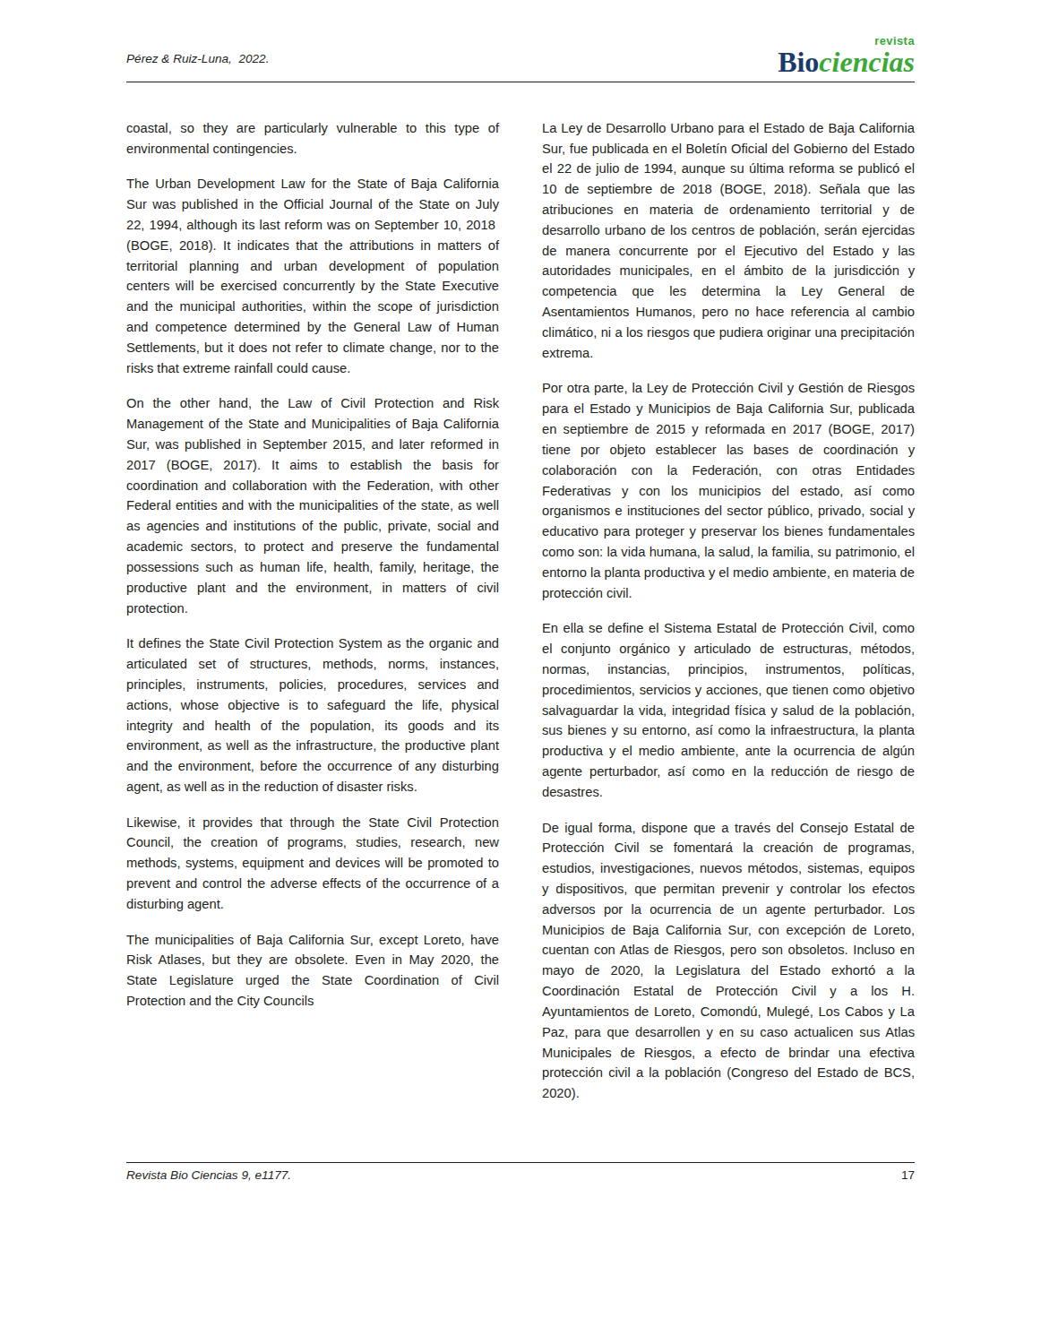Pérez & Ruiz-Luna, 2022.
revista
Bio ciencias
coastal, so they are particularly vulnerable to this type of environmental contingencies.
The Urban Development Law for the State of Baja California Sur was published in the Official Journal of the State on July 22, 1994, although its last reform was on September 10, 2018 (BOGE, 2018). It indicates that the attributions in matters of territorial planning and urban development of population centers will be exercised concurrently by the State Executive and the municipal authorities, within the scope of jurisdiction and competence determined by the General Law of Human Settlements, but it does not refer to climate change, nor to the risks that extreme rainfall could cause.
On the other hand, the Law of Civil Protection and Risk Management of the State and Municipalities of Baja California Sur, was published in September 2015, and later reformed in 2017 (BOGE, 2017). It aims to establish the basis for coordination and collaboration with the Federation, with other Federal entities and with the municipalities of the state, as well as agencies and institutions of the public, private, social and academic sectors, to protect and preserve the fundamental possessions such as human life, health, family, heritage, the productive plant and the environment, in matters of civil protection.
It defines the State Civil Protection System as the organic and articulated set of structures, methods, norms, instances, principles, instruments, policies, procedures, services and actions, whose objective is to safeguard the life, physical integrity and health of the population, its goods and its environment, as well as the infrastructure, the productive plant and the environment, before the occurrence of any disturbing agent, as well as in the reduction of disaster risks.
Likewise, it provides that through the State Civil Protection Council, the creation of programs, studies, research, new methods, systems, equipment and devices will be promoted to prevent and control the adverse effects of the occurrence of a disturbing agent.
The municipalities of Baja California Sur, except Loreto, have Risk Atlases, but they are obsolete. Even in May 2020, the State Legislature urged the State Coordination of Civil Protection and the City Councils
La Ley de Desarrollo Urbano para el Estado de Baja California Sur, fue publicada en el Boletín Oficial del Gobierno del Estado el 22 de julio de 1994, aunque su última reforma se publicó el 10 de septiembre de 2018 (BOGE, 2018). Señala que las atribuciones en materia de ordenamiento territorial y de desarrollo urbano de los centros de población, serán ejercidas de manera concurrente por el Ejecutivo del Estado y las autoridades municipales, en el ámbito de la jurisdicción y competencia que les determina la Ley General de Asentamientos Humanos, pero no hace referencia al cambio climático, ni a los riesgos que pudiera originar una precipitación extrema.
Por otra parte, la Ley de Protección Civil y Gestión de Riesgos para el Estado y Municipios de Baja California Sur, publicada en septiembre de 2015 y reformada en 2017 (BOGE, 2017) tiene por objeto establecer las bases de coordinación y colaboración con la Federación, con otras Entidades Federativas y con los municipios del estado, así como organismos e instituciones del sector público, privado, social y educativo para proteger y preservar los bienes fundamentales como son: la vida humana, la salud, la familia, su patrimonio, el entorno la planta productiva y el medio ambiente, en materia de protección civil.
En ella se define el Sistema Estatal de Protección Civil, como el conjunto orgánico y articulado de estructuras, métodos, normas, instancias, principios, instrumentos, políticas, procedimientos, servicios y acciones, que tienen como objetivo salvaguardar la vida, integridad física y salud de la población, sus bienes y su entorno, así como la infraestructura, la planta productiva y el medio ambiente, ante la ocurrencia de algún agente perturbador, así como en la reducción de riesgo de desastres.
De igual forma, dispone que a través del Consejo Estatal de Protección Civil se fomentará la creación de programas, estudios, investigaciones, nuevos métodos, sistemas, equipos y dispositivos, que permitan prevenir y controlar los efectos adversos por la ocurrencia de un agente perturbador. Los Municipios de Baja California Sur, con excepción de Loreto, cuentan con Atlas de Riesgos, pero son obsoletos. Incluso en mayo de 2020, la Legislatura del Estado exhortó a la Coordinación Estatal de Protección Civil y a los H. Ayuntamientos de Loreto, Comondú, Mulegé, Los Cabos y La Paz, para que desarrollen y en su caso actualicen sus Atlas Municipales de Riesgos, a efecto de brindar una efectiva protección civil a la población (Congreso del Estado de BCS, 2020).
Revista Bio Ciencias 9, e1177.
17